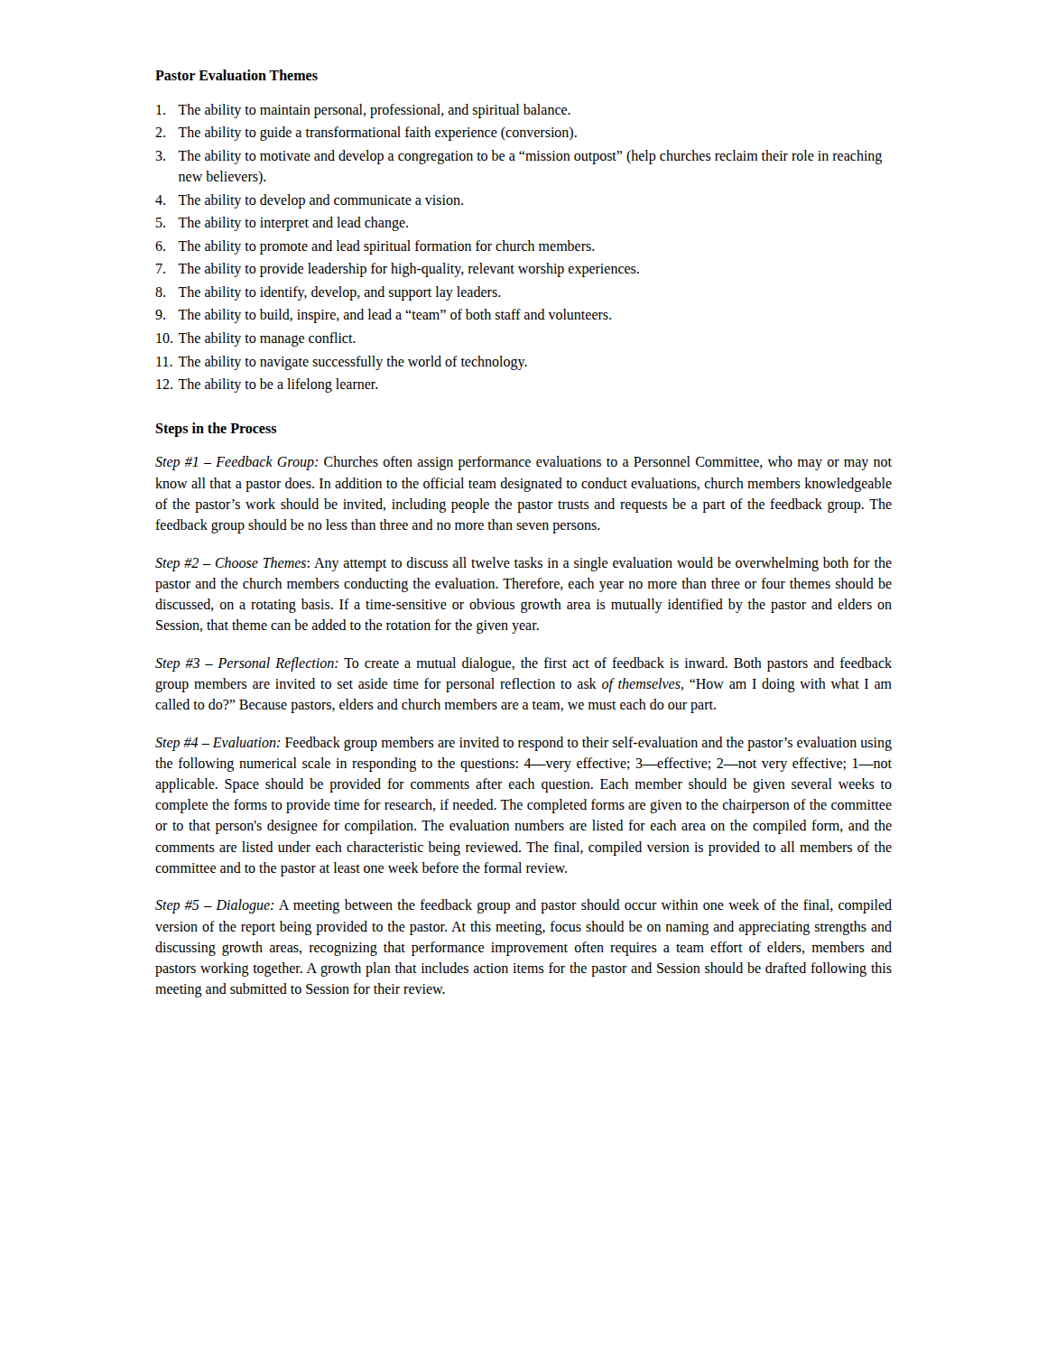Pastor Evaluation Themes
1. The ability to maintain personal, professional, and spiritual balance.
2. The ability to guide a transformational faith experience (conversion).
3. The ability to motivate and develop a congregation to be a “mission outpost” (help churches reclaim their role in reaching new believers).
4. The ability to develop and communicate a vision.
5. The ability to interpret and lead change.
6. The ability to promote and lead spiritual formation for church members.
7. The ability to provide leadership for high-quality, relevant worship experiences.
8. The ability to identify, develop, and support lay leaders.
9. The ability to build, inspire, and lead a “team” of both staff and volunteers.
10. The ability to manage conflict.
11. The ability to navigate successfully the world of technology.
12. The ability to be a lifelong learner.
Steps in the Process
Step #1 – Feedback Group: Churches often assign performance evaluations to a Personnel Committee, who may or may not know all that a pastor does. In addition to the official team designated to conduct evaluations, church members knowledgeable of the pastor’s work should be invited, including people the pastor trusts and requests be a part of the feedback group. The feedback group should be no less than three and no more than seven persons.
Step #2 – Choose Themes: Any attempt to discuss all twelve tasks in a single evaluation would be overwhelming both for the pastor and the church members conducting the evaluation. Therefore, each year no more than three or four themes should be discussed, on a rotating basis. If a time-sensitive or obvious growth area is mutually identified by the pastor and elders on Session, that theme can be added to the rotation for the given year.
Step #3 – Personal Reflection: To create a mutual dialogue, the first act of feedback is inward. Both pastors and feedback group members are invited to set aside time for personal reflection to ask of themselves, “How am I doing with what I am called to do?” Because pastors, elders and church members are a team, we must each do our part.
Step #4 – Evaluation: Feedback group members are invited to respond to their self-evaluation and the pastor’s evaluation using the following numerical scale in responding to the questions: 4—very effective; 3—effective; 2—not very effective; 1—not applicable. Space should be provided for comments after each question. Each member should be given several weeks to complete the forms to provide time for research, if needed. The completed forms are given to the chairperson of the committee or to that person's designee for compilation. The evaluation numbers are listed for each area on the compiled form, and the comments are listed under each characteristic being reviewed. The final, compiled version is provided to all members of the committee and to the pastor at least one week before the formal review.
Step #5 – Dialogue: A meeting between the feedback group and pastor should occur within one week of the final, compiled version of the report being provided to the pastor. At this meeting, focus should be on naming and appreciating strengths and discussing growth areas, recognizing that performance improvement often requires a team effort of elders, members and pastors working together. A growth plan that includes action items for the pastor and Session should be drafted following this meeting and submitted to Session for their review.